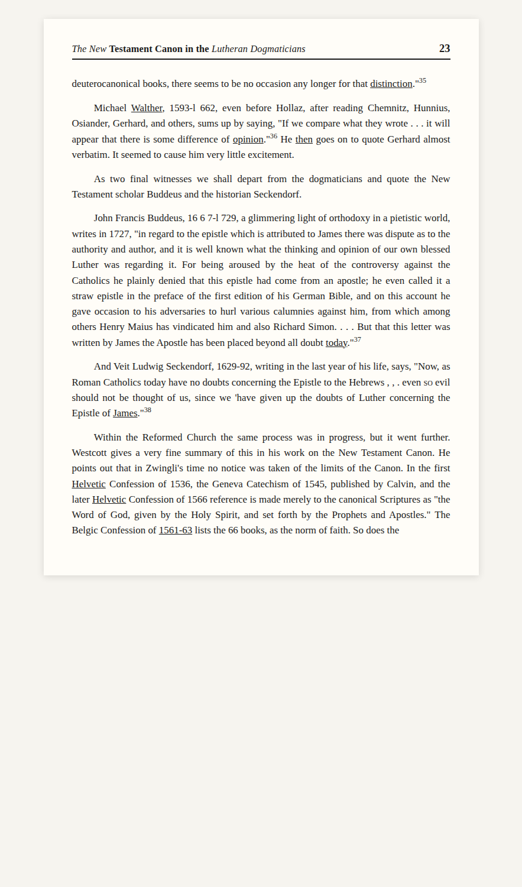The New Testament Canon in the Lutheran Dogmaticians 23
deuterocanonical books, there seems to be no occasion any longer for that distinction."35
Michael Walther, 1593-l 662, even before Hollaz, after reading Chemnitz, Hunnius, Osiander, Gerhard, and others, sums up by saying, "If we compare what they wrote . . . it will appear that there is some difference of opinion."36 He then goes on to quote Gerhard almost verbatim. It seemed to cause him very little excitement.
As two final witnesses we shall depart from the dogmaticians and quote the New Testament scholar Buddeus and the historian Seckendorf.
John Francis Buddeus, 16 6 7-l 729, a glimmering light of orthodoxy in a pietistic world, writes in 1727, "in regard to the epistle which is attributed to James there was dispute as to the authority and author, and it is well known what the thinking and opinion of our own blessed Luther was regarding it. For being aroused by the heat of the controversy against the Catholics he plainly denied that this epistle had come from an apostle; he even called it a straw epistle in the preface of the first edition of his German Bible, and on this account he gave occasion to his adversaries to hurl various calumnies against him, from which among others Henry Maius has vindicated him and also Richard Simon. . . . But that this letter was written by James the Apostle has been placed beyond all doubt today."37
And Veit Ludwig Seckendorf, 1629-92, writing in the last year of his life, says, "Now, as Roman Catholics today have no doubts concerning the Epistle to the Hebrews , , . even so evil should not be thought of us, since we 'have given up the doubts of Luther concerning the Epistle of James."38
Within the Reformed Church the same process was in progress, but it went further. Westcott gives a very fine summary of this in his work on the New Testament Canon. He points out that in Zwingli's time no notice was taken of the limits of the Canon. In the first Helvetic Confession of 1536, the Geneva Catechism of 1545, published by Calvin, and the later Helvetic Confession of 1566 reference is made merely to the canonical Scriptures as "the Word of God, given by the Holy Spirit, and set forth by the Prophets and Apostles." The Belgic Confession of 1561-63 lists the 66 books, as the norm of faith. So does the